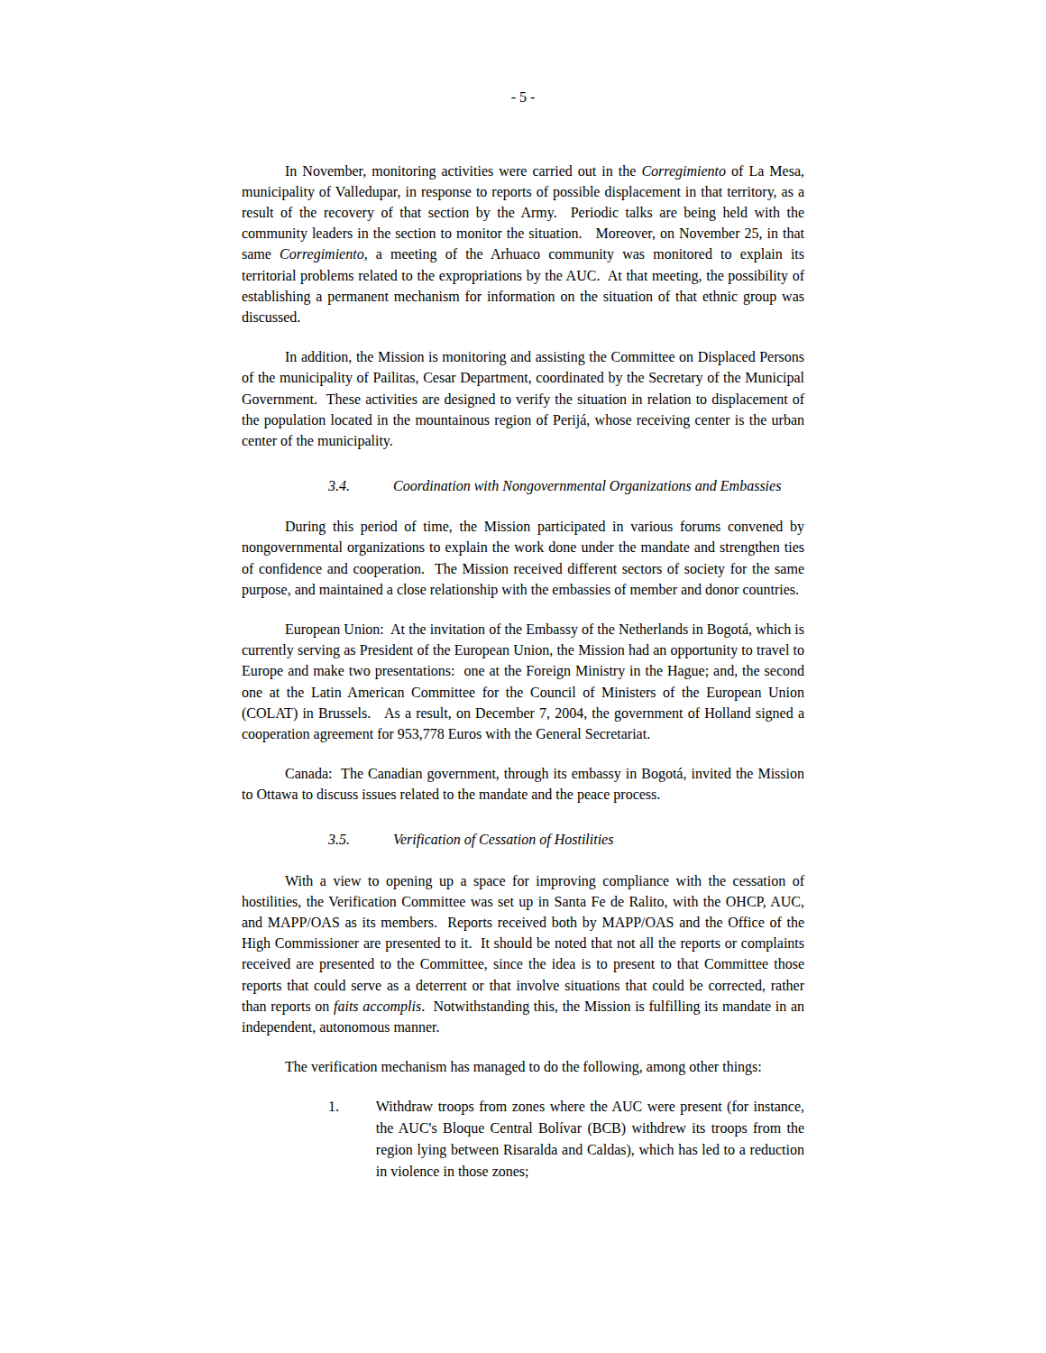- 5 -
In November, monitoring activities were carried out in the Corregimiento of La Mesa, municipality of Valledupar, in response to reports of possible displacement in that territory, as a result of the recovery of that section by the Army. Periodic talks are being held with the community leaders in the section to monitor the situation. Moreover, on November 25, in that same Corregimiento, a meeting of the Arhuaco community was monitored to explain its territorial problems related to the expropriations by the AUC. At that meeting, the possibility of establishing a permanent mechanism for information on the situation of that ethnic group was discussed.
In addition, the Mission is monitoring and assisting the Committee on Displaced Persons of the municipality of Pailitas, Cesar Department, coordinated by the Secretary of the Municipal Government. These activities are designed to verify the situation in relation to displacement of the population located in the mountainous region of Perijá, whose receiving center is the urban center of the municipality.
3.4. Coordination with Nongovernmental Organizations and Embassies
During this period of time, the Mission participated in various forums convened by nongovernmental organizations to explain the work done under the mandate and strengthen ties of confidence and cooperation. The Mission received different sectors of society for the same purpose, and maintained a close relationship with the embassies of member and donor countries.
European Union: At the invitation of the Embassy of the Netherlands in Bogotá, which is currently serving as President of the European Union, the Mission had an opportunity to travel to Europe and make two presentations: one at the Foreign Ministry in the Hague; and, the second one at the Latin American Committee for the Council of Ministers of the European Union (COLAT) in Brussels. As a result, on December 7, 2004, the government of Holland signed a cooperation agreement for 953,778 Euros with the General Secretariat.
Canada: The Canadian government, through its embassy in Bogotá, invited the Mission to Ottawa to discuss issues related to the mandate and the peace process.
3.5. Verification of Cessation of Hostilities
With a view to opening up a space for improving compliance with the cessation of hostilities, the Verification Committee was set up in Santa Fe de Ralito, with the OHCP, AUC, and MAPP/OAS as its members. Reports received both by MAPP/OAS and the Office of the High Commissioner are presented to it. It should be noted that not all the reports or complaints received are presented to the Committee, since the idea is to present to that Committee those reports that could serve as a deterrent or that involve situations that could be corrected, rather than reports on faits accomplis. Notwithstanding this, the Mission is fulfilling its mandate in an independent, autonomous manner.
The verification mechanism has managed to do the following, among other things:
1.
Withdraw troops from zones where the AUC were present (for instance, the AUC's Bloque Central Bolívar (BCB) withdrew its troops from the region lying between Risaralda and Caldas), which has led to a reduction in violence in those zones;